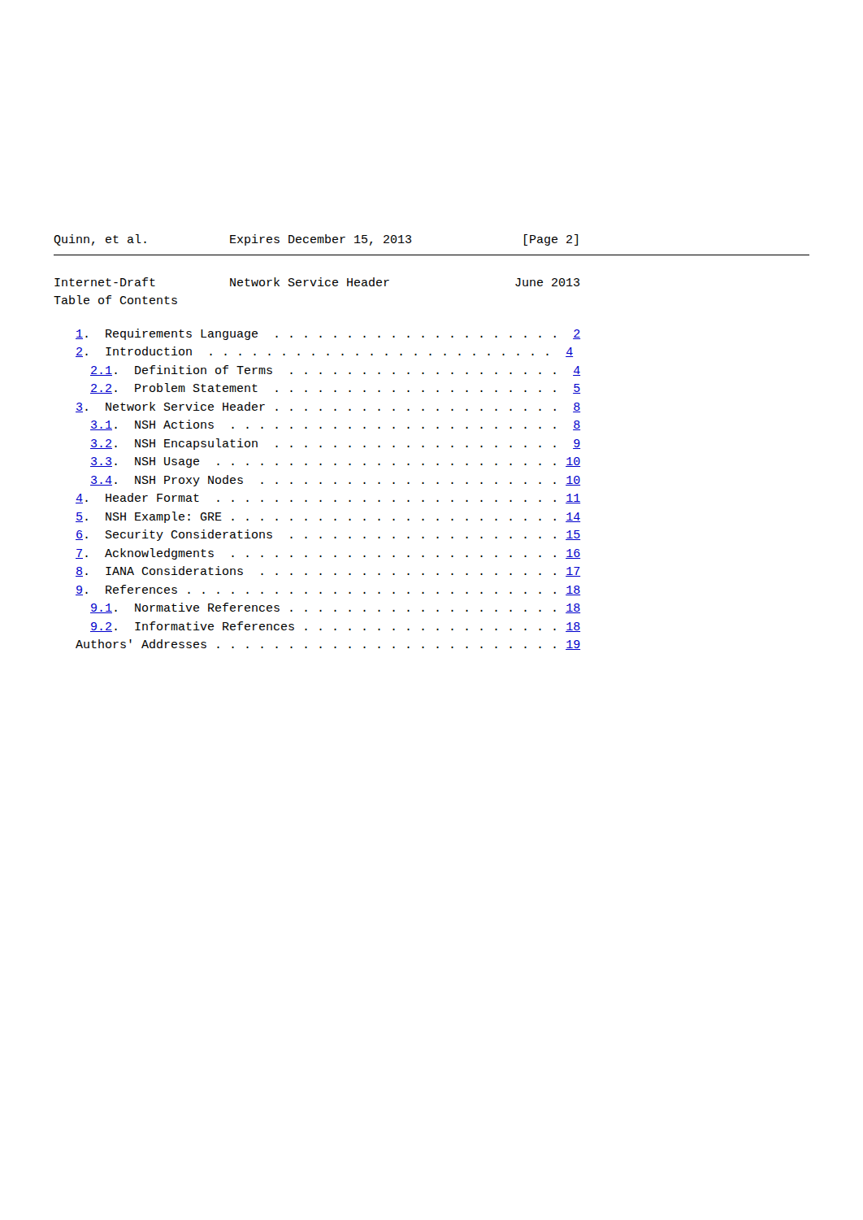Quinn, et al.           Expires December 15, 2013               [Page 2]
Internet-Draft          Network Service Header                 June 2013
Table of Contents
   1.  Requirements Language  . . . . . . . . . . . . . . . . . . . .  2
   2.  Introduction  . . . . . . . . . . . . . . . . . . . . . . . .  4
     2.1.  Definition of Terms  . . . . . . . . . . . . . . . . . . .  4
     2.2.  Problem Statement  . . . . . . . . . . . . . . . . . . . .  5
   3.  Network Service Header . . . . . . . . . . . . . . . . . . . .  8
     3.1.  NSH Actions  . . . . . . . . . . . . . . . . . . . . . . .  8
     3.2.  NSH Encapsulation  . . . . . . . . . . . . . . . . . . . .  9
     3.3.  NSH Usage  . . . . . . . . . . . . . . . . . . . . . . . . 10
     3.4.  NSH Proxy Nodes  . . . . . . . . . . . . . . . . . . . . . 10
   4.  Header Format  . . . . . . . . . . . . . . . . . . . . . . . . 11
   5.  NSH Example: GRE . . . . . . . . . . . . . . . . . . . . . . . 14
   6.  Security Considerations  . . . . . . . . . . . . . . . . . . . 15
   7.  Acknowledgments  . . . . . . . . . . . . . . . . . . . . . . . 16
   8.  IANA Considerations  . . . . . . . . . . . . . . . . . . . . . 17
   9.  References . . . . . . . . . . . . . . . . . . . . . . . . . . 18
     9.1.  Normative References . . . . . . . . . . . . . . . . . . . 18
     9.2.  Informative References . . . . . . . . . . . . . . . . . . 18
   Authors' Addresses . . . . . . . . . . . . . . . . . . . . . . . . 19